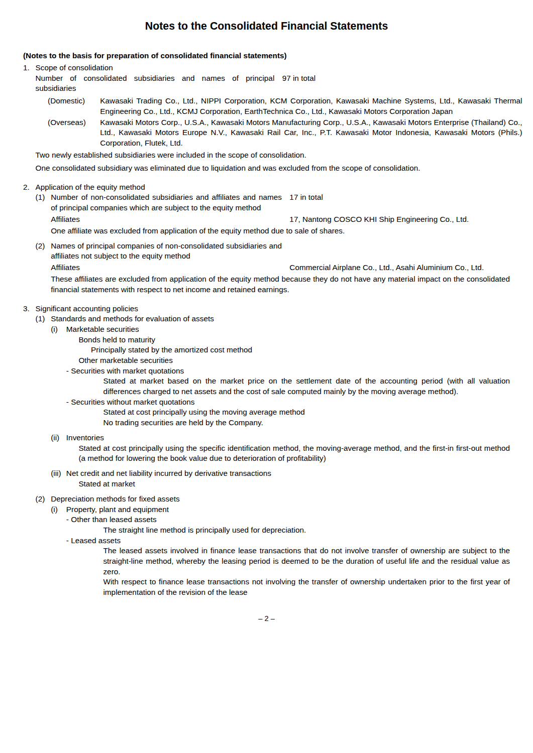Notes to the Consolidated Financial Statements
(Notes to the basis for preparation of consolidated financial statements)
1.
Scope of consolidation
| Number of consolidated subsidiaries and names of principal subsidiaries | 97 in total |
| (Domestic) | Kawasaki Trading Co., Ltd., NIPPI Corporation, KCM Corporation, Kawasaki Machine Systems, Ltd., Kawasaki Thermal Engineering Co., Ltd., KCMJ Corporation, EarthTechnica Co., Ltd., Kawasaki Motors Corporation Japan |
| (Overseas) | Kawasaki Motors Corp., U.S.A., Kawasaki Motors Manufacturing Corp., U.S.A., Kawasaki Motors Enterprise (Thailand) Co., Ltd., Kawasaki Motors Europe N.V., Kawasaki Rail Car, Inc., P.T. Kawasaki Motor Indonesia, Kawasaki Motors (Phils.) Corporation, Flutek, Ltd. |
Two newly established subsidiaries were included in the scope of consolidation.
One consolidated subsidiary was eliminated due to liquidation and was excluded from the scope of consolidation.
2.
Application of the equity method
(1)
| Number of non-consolidated subsidiaries and affiliates and names of principal companies which are subject to the equity method | 17 in total |
| Affiliates | 17, Nantong COSCO KHI Ship Engineering Co., Ltd. |
One affiliate was excluded from application of the equity method due to sale of shares.
(2)
| Names of principal companies of non-consolidated subsidiaries and affiliates not subject to the equity method | |
| Affiliates | Commercial Airplane Co., Ltd., Asahi Aluminium Co., Ltd. |
These affiliates are excluded from application of the equity method because they do not have any material impact on the consolidated financial statements with respect to net income and retained earnings.
3.
Significant accounting policies
(1)
Standards and methods for evaluation of assets
(i)
Marketable securities
Bonds held to maturity
Principally stated by the amortized cost method
Other marketable securities
- Securities with market quotations
Stated at market based on the market price on the settlement date of the accounting period (with all valuation differences charged to net assets and the cost of sale computed mainly by the moving average method).
- Securities without market quotations
Stated at cost principally using the moving average method
No trading securities are held by the Company.
(ii)
Inventories
Stated at cost principally using the specific identification method, the moving-average method, and the first-in first-out method (a method for lowering the book value due to deterioration of profitability)
(iii)
Net credit and net liability incurred by derivative transactions
Stated at market
(2)
Depreciation methods for fixed assets
(i)
Property, plant and equipment
- Other than leased assets
The straight line method is principally used for depreciation.
- Leased assets
The leased assets involved in finance lease transactions that do not involve transfer of ownership are subject to the straight-line method, whereby the leasing period is deemed to be the duration of useful life and the residual value as zero.
With respect to finance lease transactions not involving the transfer of ownership undertaken prior to the first year of implementation of the revision of the lease
– 2 –